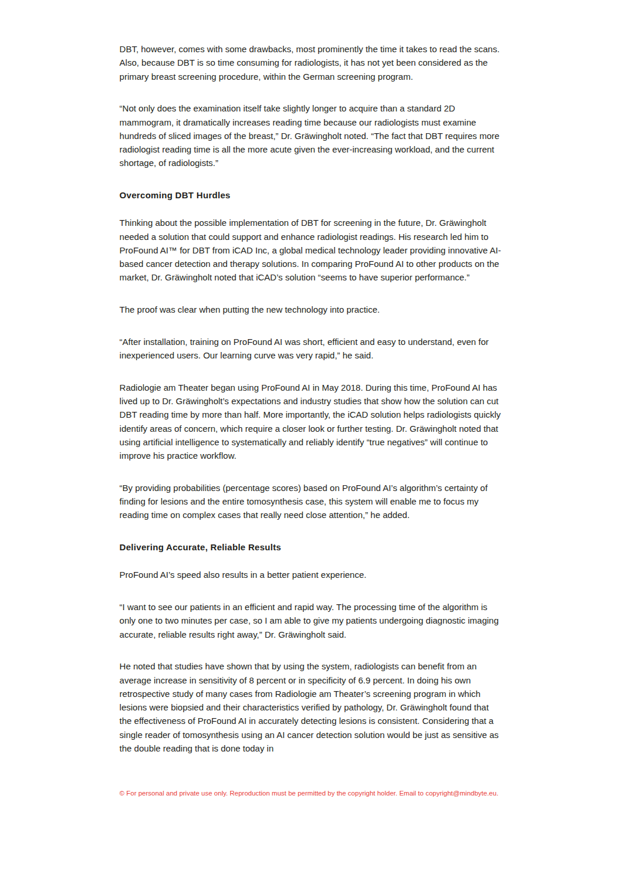DBT, however, comes with some drawbacks, most prominently the time it takes to read the scans. Also, because DBT is so time consuming for radiologists, it has not yet been considered as the primary breast screening procedure, within the German screening program.
“Not only does the examination itself take slightly longer to acquire than a standard 2D mammogram, it dramatically increases reading time because our radiologists must examine hundreds of sliced images of the breast,” Dr. Gräwingholt noted. “The fact that DBT requires more radiologist reading time is all the more acute given the ever-increasing workload, and the current shortage, of radiologists.”
Overcoming DBT Hurdles
Thinking about the possible implementation of DBT for screening in the future, Dr. Gräwingholt needed a solution that could support and enhance radiologist readings. His research led him to ProFound AI™ for DBT from iCAD Inc, a global medical technology leader providing innovative AI-based cancer detection and therapy solutions. In comparing ProFound AI to other products on the market, Dr. Gräwingholt noted that iCAD’s solution “seems to have superior performance.”
The proof was clear when putting the new technology into practice.
“After installation, training on ProFound AI was short, efficient and easy to understand, even for inexperienced users. Our learning curve was very rapid,” he said.
Radiologie am Theater began using ProFound AI in May 2018. During this time, ProFound AI has lived up to Dr. Gräwingholt’s expectations and industry studies that show how the solution can cut DBT reading time by more than half. More importantly, the iCAD solution helps radiologists quickly identify areas of concern, which require a closer look or further testing. Dr. Gräwingholt noted that using artificial intelligence to systematically and reliably identify “true negatives” will continue to improve his practice workflow.
“By providing probabilities (percentage scores) based on ProFound AI’s algorithm’s certainty of finding for lesions and the entire tomosynthesis case, this system will enable me to focus my reading time on complex cases that really need close attention,” he added.
Delivering Accurate, Reliable Results
ProFound AI’s speed also results in a better patient experience.
“I want to see our patients in an efficient and rapid way. The processing time of the algorithm is only one to two minutes per case, so I am able to give my patients undergoing diagnostic imaging accurate, reliable results right away,” Dr. Gräwingholt said.
He noted that studies have shown that by using the system, radiologists can benefit from an average increase in sensitivity of 8 percent or in specificity of 6.9 percent. In doing his own retrospective study of many cases from Radiologie am Theater’s screening program in which lesions were biopsied and their characteristics verified by pathology, Dr. Gräwingholt found that the effectiveness of ProFound AI in accurately detecting lesions is consistent. Considering that a single reader of tomosynthesis using an AI cancer detection solution would be just as sensitive as the double reading that is done today in
© For personal and private use only. Reproduction must be permitted by the copyright holder. Email to copyright@mindbyte.eu.